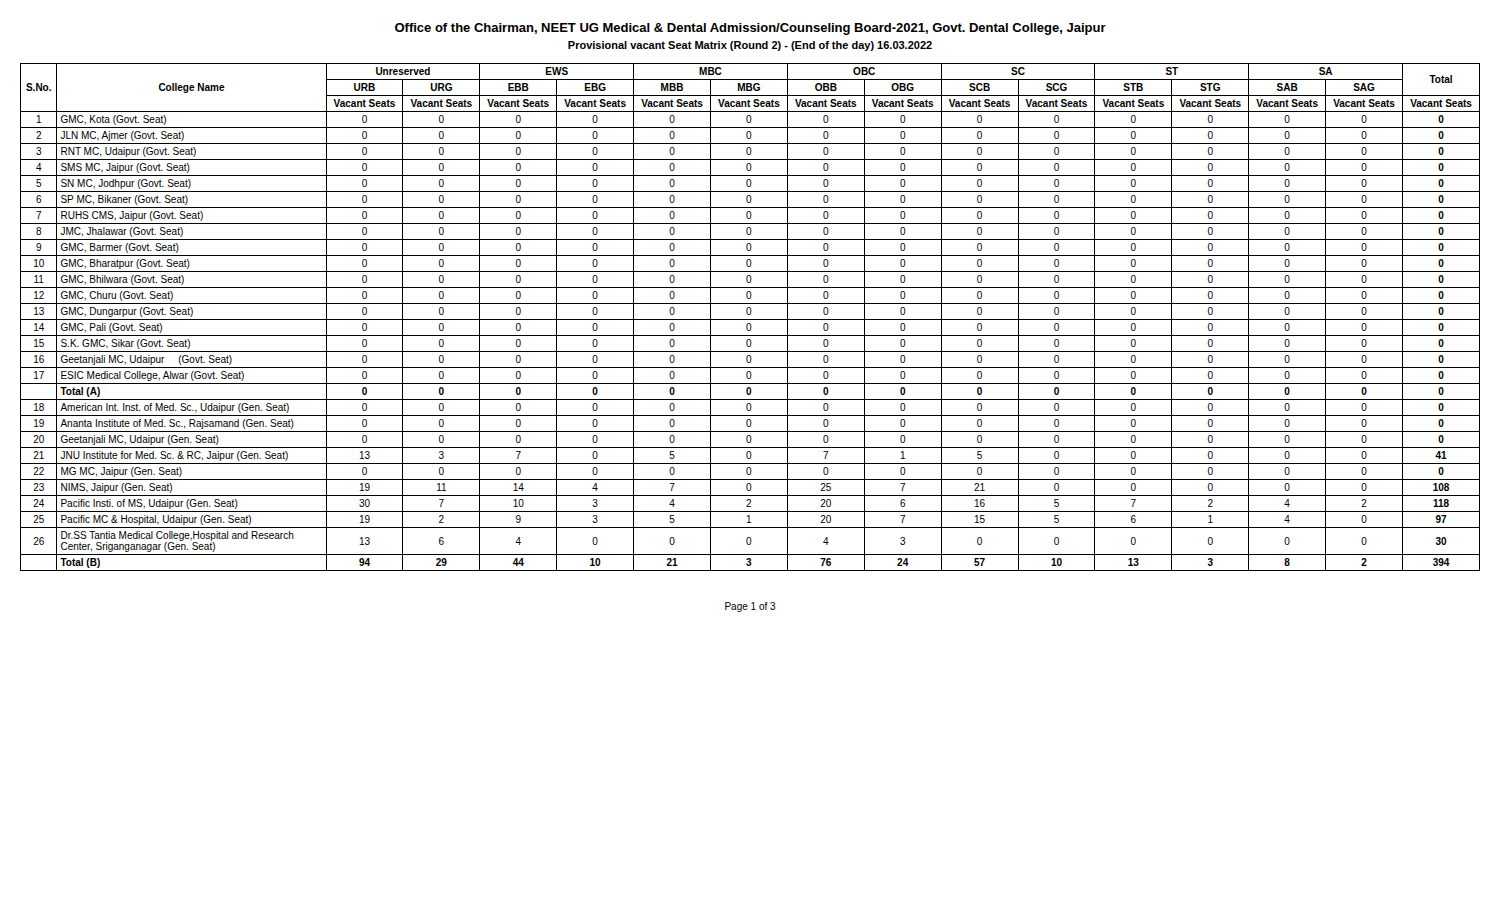Office of the Chairman, NEET UG Medical & Dental Admission/Counseling Board-2021, Govt. Dental College, Jaipur
Provisional vacant Seat Matrix (Round 2) - (End of the day) 16.03.2022
| S.No. | College Name | Unreserved | EWS | MBC | OBC | SC | ST | SA | Total |
| --- | --- | --- | --- | --- | --- | --- | --- | --- | --- |
| URB | URG | EBB | EBG | MBB | MBG | OBB | OBG | SCB | SCG | STB | STG | SAB | SAG |
| Vacant Seats | Vacant Seats | Vacant Seats | Vacant Seats | Vacant Seats | Vacant Seats | Vacant Seats | Vacant Seats | Vacant Seats | Vacant Seats | Vacant Seats | Vacant Seats | Vacant Seats | Vacant Seats | Vacant Seats |
| 1 | GMC, Kota (Govt. Seat) | 0 | 0 | 0 | 0 | 0 | 0 | 0 | 0 | 0 | 0 | 0 | 0 | 0 | 0 | 0 |
| 2 | JLN MC, Ajmer (Govt. Seat) | 0 | 0 | 0 | 0 | 0 | 0 | 0 | 0 | 0 | 0 | 0 | 0 | 0 | 0 | 0 |
| 3 | RNT MC, Udaipur (Govt. Seat) | 0 | 0 | 0 | 0 | 0 | 0 | 0 | 0 | 0 | 0 | 0 | 0 | 0 | 0 | 0 |
| 4 | SMS MC, Jaipur (Govt. Seat) | 0 | 0 | 0 | 0 | 0 | 0 | 0 | 0 | 0 | 0 | 0 | 0 | 0 | 0 | 0 |
| 5 | SN MC, Jodhpur (Govt. Seat) | 0 | 0 | 0 | 0 | 0 | 0 | 0 | 0 | 0 | 0 | 0 | 0 | 0 | 0 | 0 |
| 6 | SP MC, Bikaner (Govt. Seat) | 0 | 0 | 0 | 0 | 0 | 0 | 0 | 0 | 0 | 0 | 0 | 0 | 0 | 0 | 0 |
| 7 | RUHS CMS, Jaipur (Govt. Seat) | 0 | 0 | 0 | 0 | 0 | 0 | 0 | 0 | 0 | 0 | 0 | 0 | 0 | 0 | 0 |
| 8 | JMC, Jhalawar (Govt. Seat) | 0 | 0 | 0 | 0 | 0 | 0 | 0 | 0 | 0 | 0 | 0 | 0 | 0 | 0 | 0 |
| 9 | GMC, Barmer (Govt. Seat) | 0 | 0 | 0 | 0 | 0 | 0 | 0 | 0 | 0 | 0 | 0 | 0 | 0 | 0 | 0 |
| 10 | GMC, Bharatpur (Govt. Seat) | 0 | 0 | 0 | 0 | 0 | 0 | 0 | 0 | 0 | 0 | 0 | 0 | 0 | 0 | 0 |
| 11 | GMC, Bhilwara (Govt. Seat) | 0 | 0 | 0 | 0 | 0 | 0 | 0 | 0 | 0 | 0 | 0 | 0 | 0 | 0 | 0 |
| 12 | GMC, Churu (Govt. Seat) | 0 | 0 | 0 | 0 | 0 | 0 | 0 | 0 | 0 | 0 | 0 | 0 | 0 | 0 | 0 |
| 13 | GMC, Dungarpur (Govt. Seat) | 0 | 0 | 0 | 0 | 0 | 0 | 0 | 0 | 0 | 0 | 0 | 0 | 0 | 0 | 0 |
| 14 | GMC, Pali (Govt. Seat) | 0 | 0 | 0 | 0 | 0 | 0 | 0 | 0 | 0 | 0 | 0 | 0 | 0 | 0 | 0 |
| 15 | S.K. GMC, Sikar (Govt. Seat) | 0 | 0 | 0 | 0 | 0 | 0 | 0 | 0 | 0 | 0 | 0 | 0 | 0 | 0 | 0 |
| 16 | Geetanjali MC, Udaipur (Govt. Seat) | 0 | 0 | 0 | 0 | 0 | 0 | 0 | 0 | 0 | 0 | 0 | 0 | 0 | 0 | 0 |
| 17 | ESIC Medical College, Alwar (Govt. Seat) | 0 | 0 | 0 | 0 | 0 | 0 | 0 | 0 | 0 | 0 | 0 | 0 | 0 | 0 | 0 |
| | Total (A) | 0 | 0 | 0 | 0 | 0 | 0 | 0 | 0 | 0 | 0 | 0 | 0 | 0 | 0 | 0 |
| 18 | American Int. Inst. of Med. Sc., Udaipur (Gen. Seat) | 0 | 0 | 0 | 0 | 0 | 0 | 0 | 0 | 0 | 0 | 0 | 0 | 0 | 0 | 0 |
| 19 | Ananta Institute of Med. Sc., Rajsamand (Gen. Seat) | 0 | 0 | 0 | 0 | 0 | 0 | 0 | 0 | 0 | 0 | 0 | 0 | 0 | 0 | 0 |
| 20 | Geetanjali MC, Udaipur (Gen. Seat) | 0 | 0 | 0 | 0 | 0 | 0 | 0 | 0 | 0 | 0 | 0 | 0 | 0 | 0 | 0 |
| 21 | JNU Institute for Med. Sc. & RC, Jaipur (Gen. Seat) | 13 | 3 | 7 | 0 | 5 | 0 | 7 | 1 | 5 | 0 | 0 | 0 | 0 | 0 | 41 |
| 22 | MG MC, Jaipur (Gen. Seat) | 0 | 0 | 0 | 0 | 0 | 0 | 0 | 0 | 0 | 0 | 0 | 0 | 0 | 0 | 0 |
| 23 | NIMS, Jaipur (Gen. Seat) | 19 | 11 | 14 | 4 | 7 | 0 | 25 | 7 | 21 | 0 | 0 | 0 | 0 | 0 | 108 |
| 24 | Pacific Insti. of MS, Udaipur (Gen. Seat) | 30 | 7 | 10 | 3 | 4 | 2 | 20 | 6 | 16 | 5 | 7 | 2 | 4 | 2 | 118 |
| 25 | Pacific MC & Hospital, Udaipur (Gen. Seat) | 19 | 2 | 9 | 3 | 5 | 1 | 20 | 7 | 15 | 5 | 6 | 1 | 4 | 0 | 97 |
| 26 | Dr.SS Tantia Medical College,Hospital and Research Center, Sriganganagar (Gen. Seat) | 13 | 6 | 4 | 0 | 0 | 0 | 4 | 3 | 0 | 0 | 0 | 0 | 0 | 0 | 30 |
| | Total (B) | 94 | 29 | 44 | 10 | 21 | 3 | 76 | 24 | 57 | 10 | 13 | 3 | 8 | 2 | 394 |
Page 1 of 3